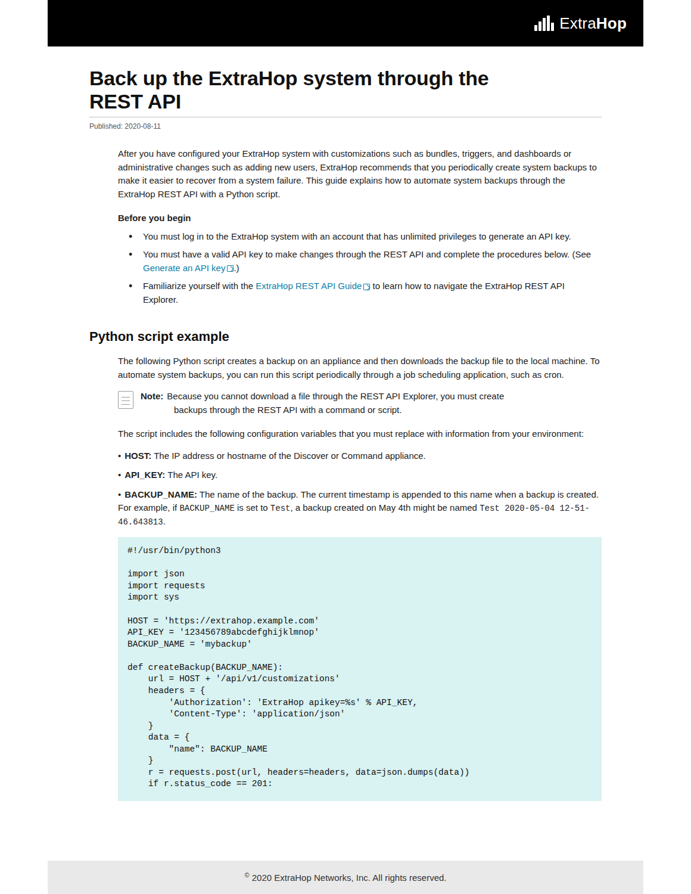Extra Hop
Back up the ExtraHop system through the
REST API
Published: 2020-08-11
After you have configured your ExtraHop system with customizations such as bundles, triggers, and dashboards or administrative changes such as adding new users, ExtraHop recommends that you periodically create system backups to make it easier to recover from a system failure. This guide explains how to automate system backups through the ExtraHop REST API with a Python script.
Before you begin
You must log in to the ExtraHop system with an account that has unlimited privileges to generate an API key.
You must have a valid API key to make changes through the REST API and complete the procedures below. (See Generate an API key.)
Familiarize yourself with the ExtraHop REST API Guide to learn how to navigate the ExtraHop REST API Explorer.
Python script example
The following Python script creates a backup on an appliance and then downloads the backup file to the local machine. To automate system backups, you can run this script periodically through a job scheduling application, such as cron.
Note: Because you cannot download a file through the REST API Explorer, you must create backups through the REST API with a command or script.
The script includes the following configuration variables that you must replace with information from your environment:
•HOST: The IP address or hostname of the Discover or Command appliance.
•API_KEY: The API key.
•BACKUP_NAME: The name of the backup. The current timestamp is appended to this name when a backup is created. For example, if BACKUP_NAME is set to Test, a backup created on May 4th might be named Test 2020-05-04 12-51-46.643813.
#!/usr/bin/python3

import json
import requests
import sys

HOST = 'https://extrahop.example.com'
API_KEY = '123456789abcdefghijklmnop'
BACKUP_NAME = 'mybackup'

def createBackup(BACKUP_NAME):
    url = HOST + '/api/v1/customizations'
    headers = {
        'Authorization': 'ExtraHop apikey=%s' % API_KEY,
        'Content-Type': 'application/json'
    }
    data = {
        "name": BACKUP_NAME
    }
    r = requests.post(url, headers=headers, data=json.dumps(data))
    if r.status_code == 201:
© 2020 ExtraHop Networks, Inc. All rights reserved.